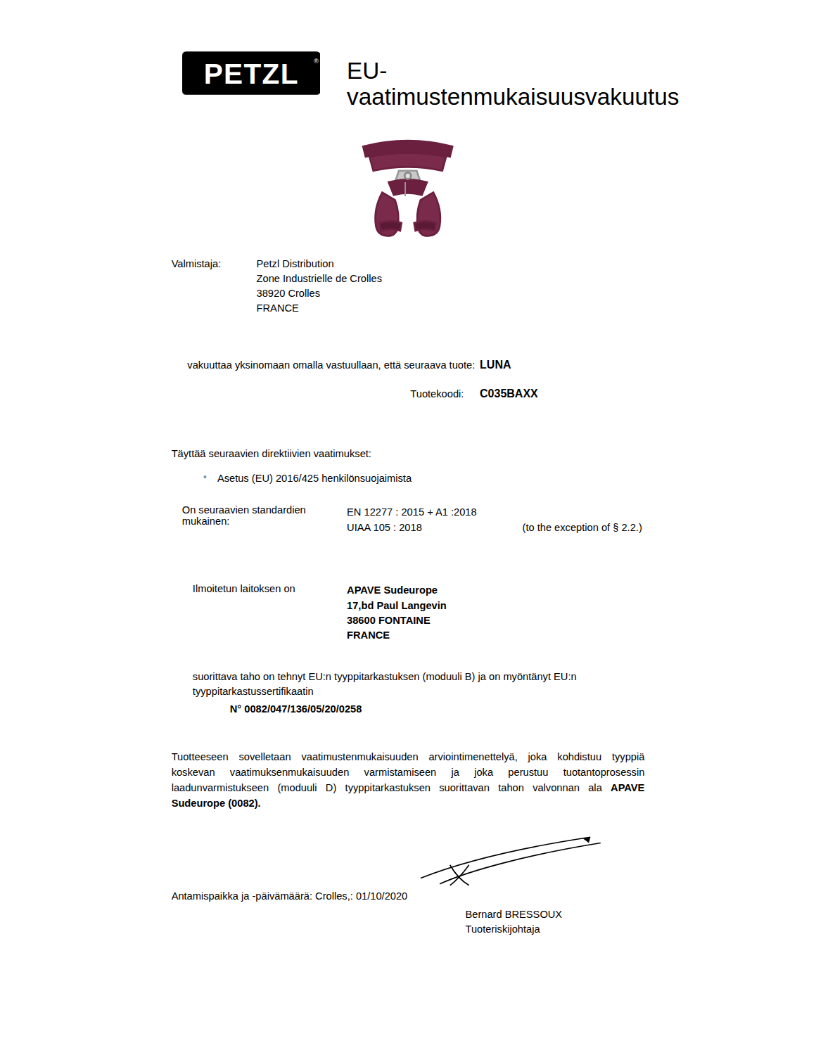PETZL ®
EU-vaatimustenmukaisuusvakuutus
Valmistaja:
Petzl Distribution
Zone Industrielle de Crolles
38920 Crolles
FRANCE
vakuuttaa yksinomaan omalla vastuullaan, että seuraava tuote:
LUNA
Tuotekoodi:
C035BAXX
Täyttää seuraavien direktiivien vaatimukset:
° Asetus (EU) 2016/425 henkilönsuojaimista
On seuraavien standardien mukainen:
EN 12277 : 2015 + A1 :2018
UIAA 105 : 2018
(to the exception of § 2.2.)
Ilmoitetun laitoksen on
APAVE Sudeurope
17,bd Paul Langevin
38600 FONTAINE
FRANCE
suorittava taho on tehnyt EU:n tyyppitarkastuksen (moduuli B) ja on myöntänyt EU:n tyyppitarkastussertifikaatin N° 0082/047/136/05/20/0258
Tuotteeseen sovelletaan vaatimustenmukaisuuden arviointimenettelyä, joka kohdistuu tyyppiä koskevan vaatimuksenmukaisuuden varmistamiseen ja joka perustuu tuotantoprosessin laadunvarmistukseen (moduuli D) tyyppitarkastuksen suorittavan tahon valvonnan ala APAVE Sudeurope (0082).
Antamispaikka ja -päivämäärä: Crolles,: 01/10/2020
Bernard BRESSOUX
Tuoteriskijohtaja